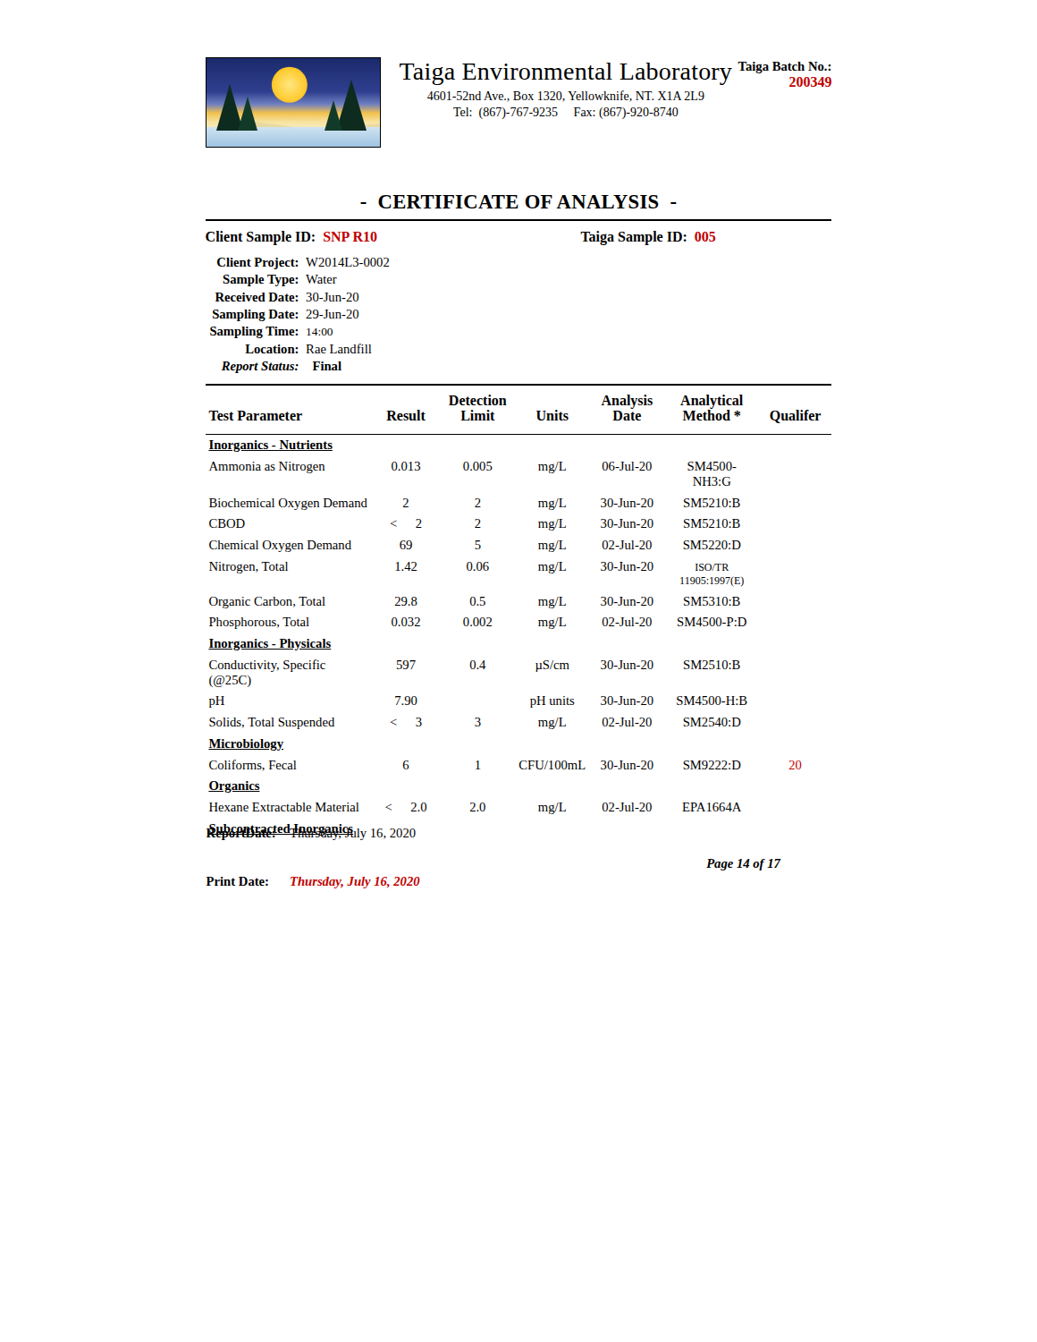Taiga Batch No.:
200349
Taiga Environmental Laboratory
4601-52nd Ave., Box 1320, Yellowknife, NT. X1A 2L9
Tel: (867)-767-9235 Fax: (867)-920-8740
- CERTIFICATE OF ANALYSIS -
Client Sample ID: SNP R10
Taiga Sample ID: 005
| Client Project: | W2014L3-0002 |
| Sample Type: | Water |
| Received Date: | 30-Jun-20 |
| Sampling Date: | 29-Jun-20 |
| Sampling Time: | 14:00 |
| Location: | Rae Landfill |
| Report Status: | Final |
| Test Parameter | Result | Detection Limit | Units | Analysis Date | Analytical Method * | Qualifer |
| --- | --- | --- | --- | --- | --- | --- |
| Inorganics - Nutrients |
| Ammonia as Nitrogen | 0.013 | 0.005 | mg/L | 06-Jul-20 | SM4500-NH3:G | |
| Biochemical Oxygen Demand | 2 | 2 | mg/L | 30-Jun-20 | SM5210:B | |
| CBOD | < 2 | 2 | mg/L | 30-Jun-20 | SM5210:B | |
| Chemical Oxygen Demand | 69 | 5 | mg/L | 02-Jul-20 | SM5220:D | |
| Nitrogen, Total | 1.42 | 0.06 | mg/L | 30-Jun-20 | ISO/TR 11905:1997(E) | |
| Organic Carbon, Total | 29.8 | 0.5 | mg/L | 30-Jun-20 | SM5310:B | |
| Phosphorous, Total | 0.032 | 0.002 | mg/L | 02-Jul-20 | SM4500-P:D | |
| Inorganics - Physicals |
| Conductivity, Specific (@25C) | 597 | 0.4 | µS/cm | 30-Jun-20 | SM2510:B | |
| pH | 7.90 | | pH units | 30-Jun-20 | SM4500-H:B | |
| Solids, Total Suspended | < 3 | 3 | mg/L | 02-Jul-20 | SM2540:D | |
| Microbiology |
| Coliforms, Fecal | 6 | 1 | CFU/100mL | 30-Jun-20 | SM9222:D | 20 |
| Organics |
| Hexane Extractable Material | < 2.0 | 2.0 | mg/L | 02-Jul-20 | EPA1664A | |
| Subcontracted Inorganics |
| ReportDate: | Thursday, July 16, 2020 | Page 14 of 17 |
| Print Date: | Thursday, July 16, 2020 |